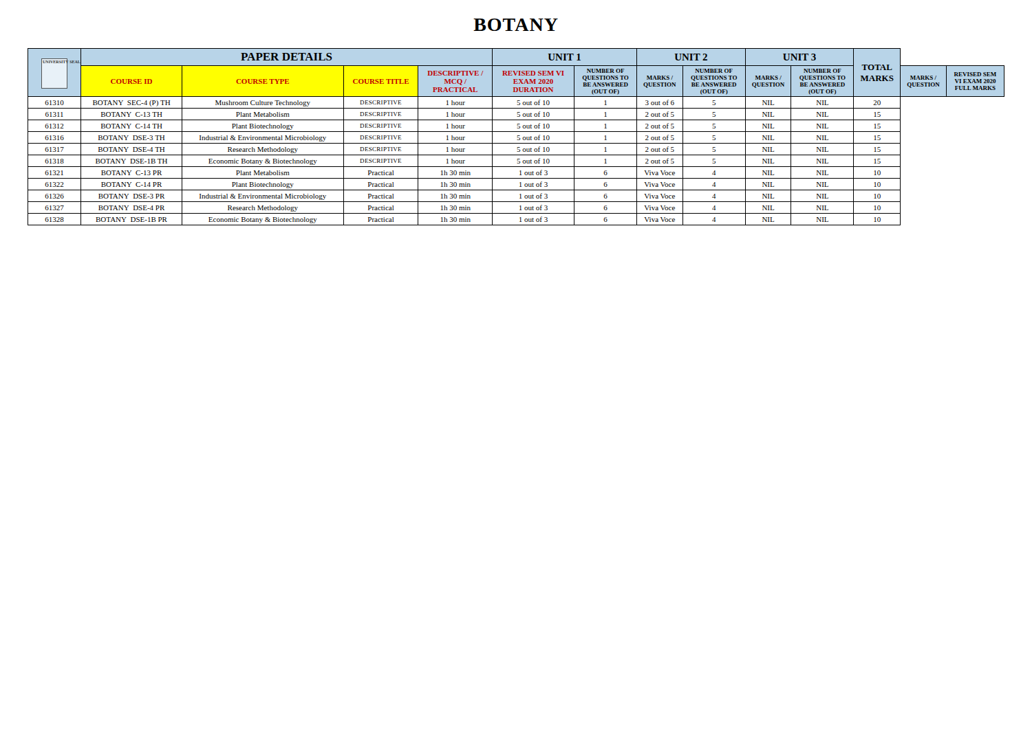BOTANY
| UNIVERSITY SEAL | PAPER DETAILS | UNIT 1 | UNIT 2 | UNIT 3 | TOTAL MARKS |
| --- | --- | --- | --- | --- | --- |
| COURSE ID | COURSE TYPE | COURSE TITLE | DESCRIPTIVE / MCQ / PRACTICAL | REVISED SEM VI EXAM 2020 DURATION | NUMBER OF QUESTIONS TO BE ANSWERED (OUT OF) | MARKS / QUESTION | NUMBER OF QUESTIONS TO BE ANSWERED (OUT OF) | MARKS / QUESTION | NUMBER OF QUESTIONS TO BE ANSWERED (OUT OF) | MARKS / QUESTION | REVISED SEM VI EXAM 2020 FULL MARKS |
| 61310 | BOTANY SEC-4 (P) TH | Mushroom Culture Technology | DESCRIPTIVE | 1 hour | 5 out of 10 | 1 | 3 out of 6 | 5 | NIL | NIL | 20 |
| 61311 | BOTANY C-13 TH | Plant Metabolism | DESCRIPTIVE | 1 hour | 5 out of 10 | 1 | 2 out of 5 | 5 | NIL | NIL | 15 |
| 61312 | BOTANY C-14 TH | Plant Biotechnology | DESCRIPTIVE | 1 hour | 5 out of 10 | 1 | 2 out of 5 | 5 | NIL | NIL | 15 |
| 61316 | BOTANY DSE-3 TH | Industrial & Environmental Microbiology | DESCRIPTIVE | 1 hour | 5 out of 10 | 1 | 2 out of 5 | 5 | NIL | NIL | 15 |
| 61317 | BOTANY DSE-4 TH | Research Methodology | DESCRIPTIVE | 1 hour | 5 out of 10 | 1 | 2 out of 5 | 5 | NIL | NIL | 15 |
| 61318 | BOTANY DSE-1B TH | Economic Botany & Biotechnology | DESCRIPTIVE | 1 hour | 5 out of 10 | 1 | 2 out of 5 | 5 | NIL | NIL | 15 |
| 61321 | BOTANY C-13 PR | Plant Metabolism | Practical | 1h 30 min | 1 out of 3 | 6 | Viva Voce | 4 | NIL | NIL | 10 |
| 61322 | BOTANY C-14 PR | Plant Biotechnology | Practical | 1h 30 min | 1 out of 3 | 6 | Viva Voce | 4 | NIL | NIL | 10 |
| 61326 | BOTANY DSE-3 PR | Industrial & Environmental Microbiology | Practical | 1h 30 min | 1 out of 3 | 6 | Viva Voce | 4 | NIL | NIL | 10 |
| 61327 | BOTANY DSE-4 PR | Research Methodology | Practical | 1h 30 min | 1 out of 3 | 6 | Viva Voce | 4 | NIL | NIL | 10 |
| 61328 | BOTANY DSE-1B PR | Economic Botany & Biotechnology | Practical | 1h 30 min | 1 out of 3 | 6 | Viva Voce | 4 | NIL | NIL | 10 |